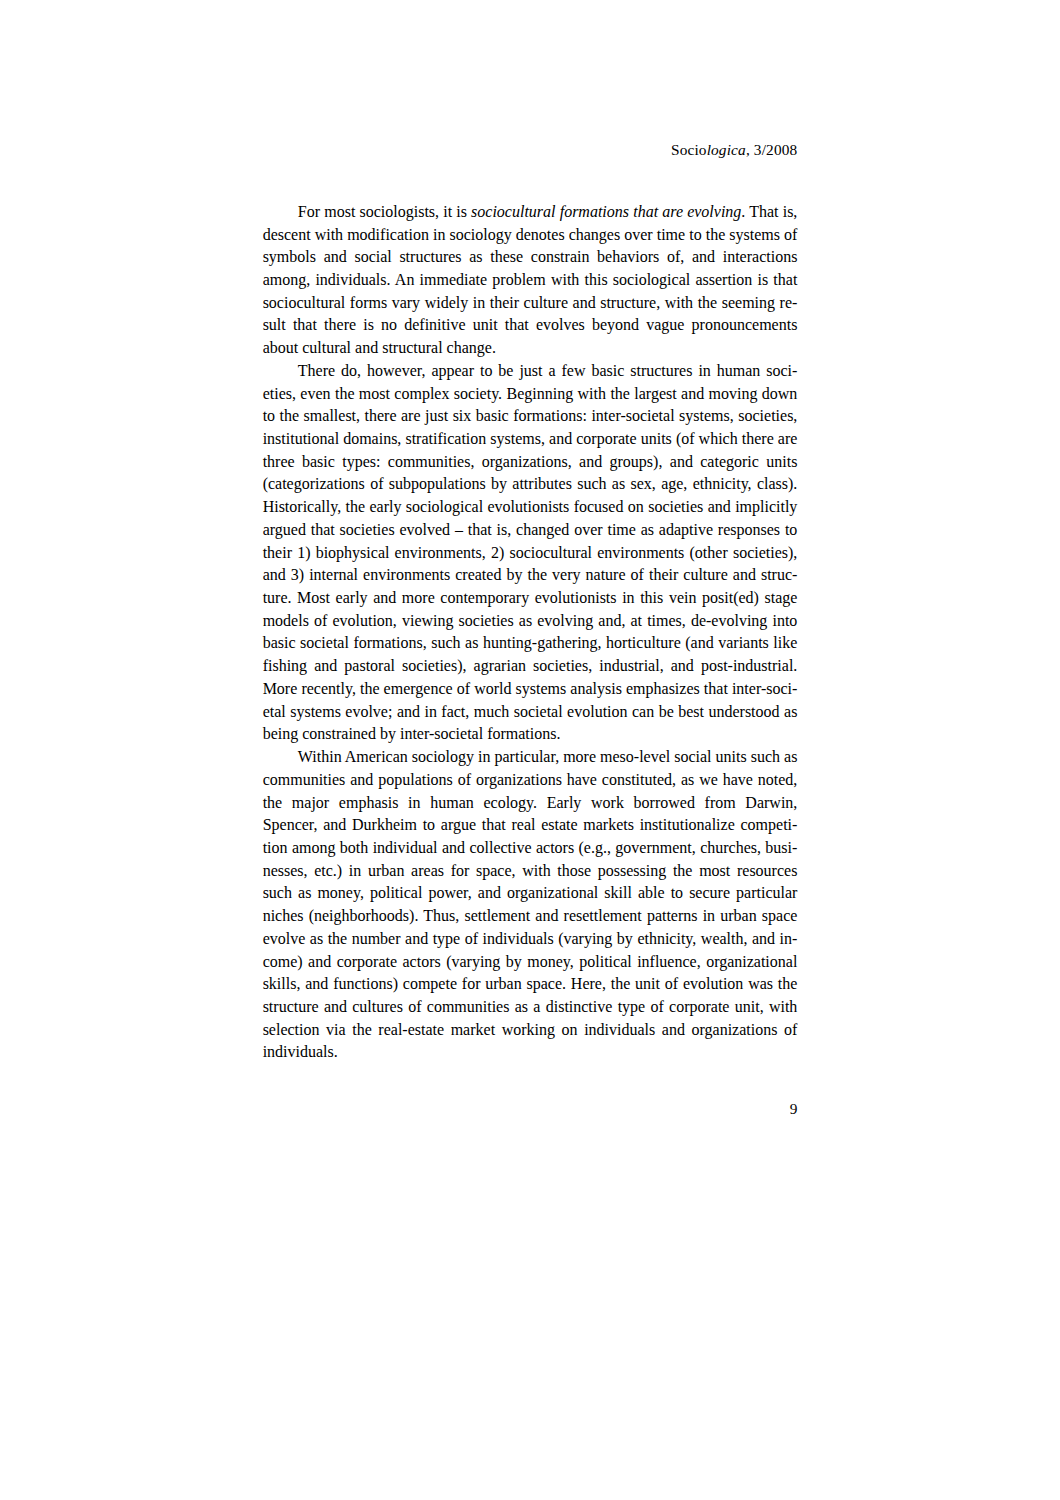Sociologica, 3/2008
For most sociologists, it is sociocultural formations that are evolving. That is, descent with modification in sociology denotes changes over time to the systems of symbols and social structures as these constrain behaviors of, and interactions among, individuals. An immediate problem with this sociological assertion is that sociocultural forms vary widely in their culture and structure, with the seeming result that there is no definitive unit that evolves beyond vague pronouncements about cultural and structural change.
There do, however, appear to be just a few basic structures in human societies, even the most complex society. Beginning with the largest and moving down to the smallest, there are just six basic formations: inter-societal systems, societies, institutional domains, stratification systems, and corporate units (of which there are three basic types: communities, organizations, and groups), and categoric units (categorizations of subpopulations by attributes such as sex, age, ethnicity, class). Historically, the early sociological evolutionists focused on societies and implicitly argued that societies evolved – that is, changed over time as adaptive responses to their 1) biophysical environments, 2) sociocultural environments (other societies), and 3) internal environments created by the very nature of their culture and structure. Most early and more contemporary evolutionists in this vein posit(ed) stage models of evolution, viewing societies as evolving and, at times, de-evolving into basic societal formations, such as hunting-gathering, horticulture (and variants like fishing and pastoral societies), agrarian societies, industrial, and post-industrial. More recently, the emergence of world systems analysis emphasizes that inter-societal systems evolve; and in fact, much societal evolution can be best understood as being constrained by inter-societal formations.
Within American sociology in particular, more meso-level social units such as communities and populations of organizations have constituted, as we have noted, the major emphasis in human ecology. Early work borrowed from Darwin, Spencer, and Durkheim to argue that real estate markets institutionalize competition among both individual and collective actors (e.g., government, churches, businesses, etc.) in urban areas for space, with those possessing the most resources such as money, political power, and organizational skill able to secure particular niches (neighborhoods). Thus, settlement and resettlement patterns in urban space evolve as the number and type of individuals (varying by ethnicity, wealth, and income) and corporate actors (varying by money, political influence, organizational skills, and functions) compete for urban space. Here, the unit of evolution was the structure and cultures of communities as a distinctive type of corporate unit, with selection via the real-estate market working on individuals and organizations of individuals.
9